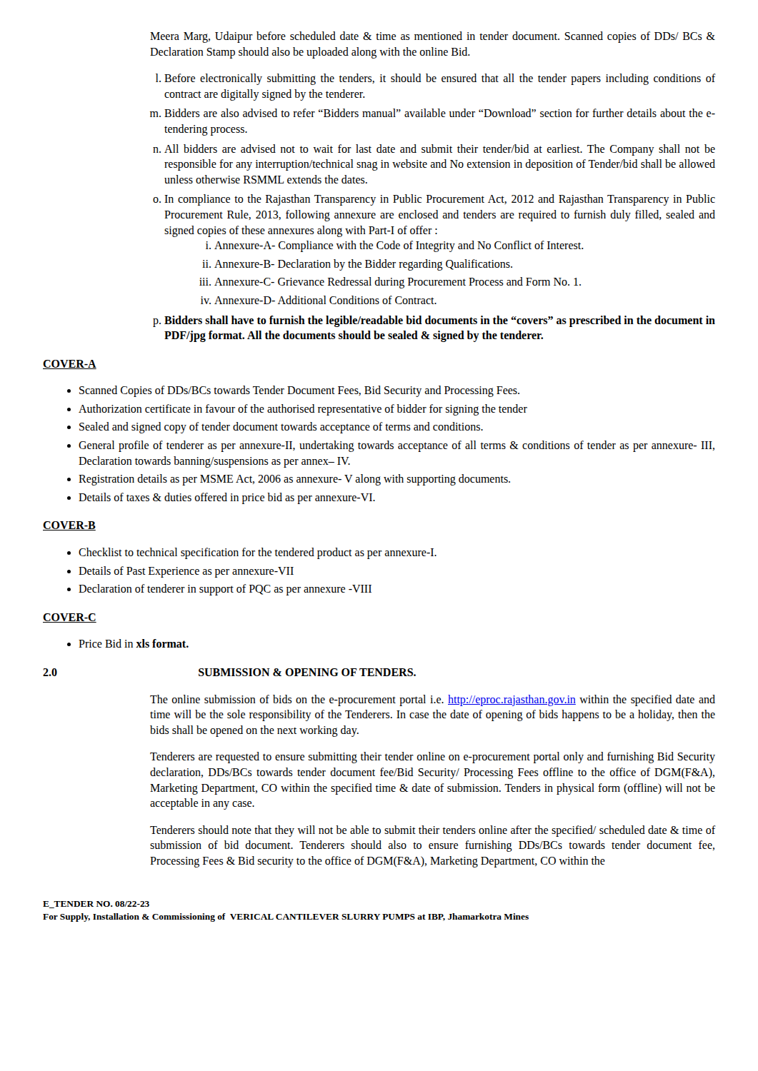Meera Marg, Udaipur before scheduled date & time as mentioned in tender document. Scanned copies of DDs/ BCs & Declaration Stamp should also be uploaded along with the online Bid.
Before electronically submitting the tenders, it should be ensured that all the tender papers including conditions of contract are digitally signed by the tenderer.
Bidders are also advised to refer “Bidders manual” available under “Download” section for further details about the e-tendering process.
All bidders are advised not to wait for last date and submit their tender/bid at earliest. The Company shall not be responsible for any interruption/technical snag in website and No extension in deposition of Tender/bid shall be allowed unless otherwise RSMML extends the dates.
In compliance to the Rajasthan Transparency in Public Procurement Act, 2012 and Rajasthan Transparency in Public Procurement Rule, 2013, following annexure are enclosed and tenders are required to furnish duly filled, sealed and signed copies of these annexures along with Part-I of offer :
Annexure-A- Compliance with the Code of Integrity and No Conflict of Interest.
Annexure-B- Declaration by the Bidder regarding Qualifications.
Annexure-C- Grievance Redressal during Procurement Process and Form No. 1.
Annexure-D- Additional Conditions of Contract.
Bidders shall have to furnish the legible/readable bid documents in the “covers” as prescribed in the document in PDF/jpg format. All the documents should be sealed & signed by the tenderer.
COVER-A
Scanned Copies of DDs/BCs towards Tender Document Fees, Bid Security and Processing Fees.
Authorization certificate in favour of the authorised representative of bidder for signing the tender
Sealed and signed copy of tender document towards acceptance of terms and conditions.
General profile of tenderer as per annexure-II, undertaking towards acceptance of all terms & conditions of tender as per annexure- III, Declaration towards banning/suspensions as per annex– IV.
Registration details as per MSME Act, 2006 as annexure- V along with supporting documents.
Details of taxes & duties offered in price bid as per annexure-VI.
COVER-B
Checklist to technical specification for the tendered product as per annexure-I.
Details of Past Experience as per annexure-VII
Declaration of tenderer in support of PQC as per annexure -VIII
COVER-C
Price Bid in xls format.
| 2.0 | SUBMISSION & OPENING OF TENDERS. |
The online submission of bids on the e-procurement portal i.e. http://eproc.rajasthan.gov.in within the specified date and time will be the sole responsibility of the Tenderers. In case the date of opening of bids happens to be a holiday, then the bids shall be opened on the next working day.
Tenderers are requested to ensure submitting their tender online on e-procurement portal only and furnishing Bid Security declaration, DDs/BCs towards tender document fee/Bid Security/ Processing Fees offline to the office of DGM(F&A), Marketing Department, CO within the specified time & date of submission. Tenders in physical form (offline) will not be acceptable in any case.
Tenderers should note that they will not be able to submit their tenders online after the specified/ scheduled date & time of submission of bid document. Tenderers should also to ensure furnishing DDs/BCs towards tender document fee, Processing Fees & Bid security to the office of DGM(F&A), Marketing Department, CO within the
E_TENDER NO. 08/22-23
For Supply, Installation & Commissioning of VERICAL CANTILEVER SLURRY PUMPS at IBP, Jhamarkotra Mines